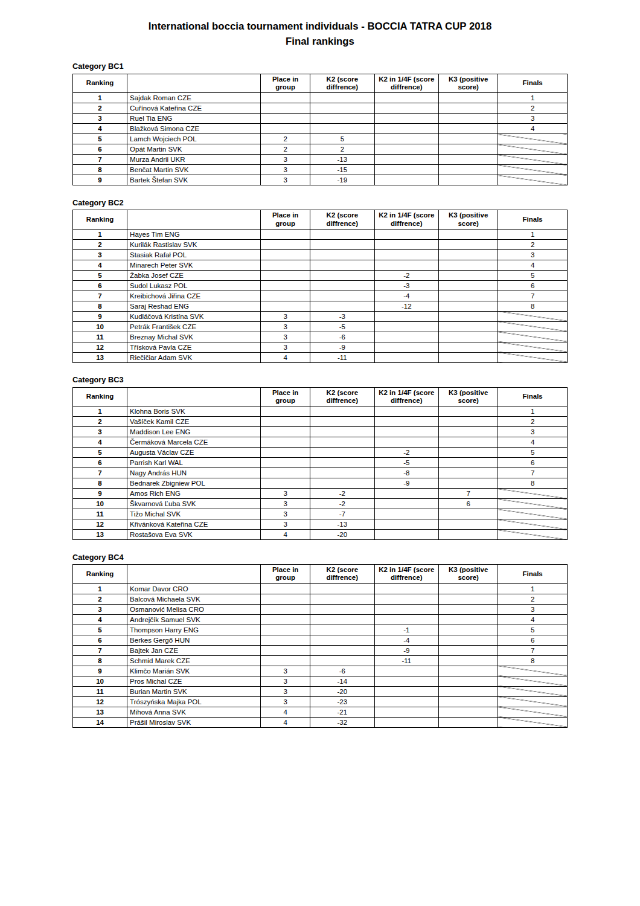International boccia tournament individuals - BOCCIA TATRA CUP 2018
Final rankings
Category BC1
| Ranking | | Place in group | K2 (score diffrence) | K2 in 1/4F (score diffrence) | K3 (positive score) | Finals |
| --- | --- | --- | --- | --- | --- | --- |
| 1 | Sajdak Roman CZE | | | | | 1 |
| 2 | Cuřínová Kateřina CZE | | | | | 2 |
| 3 | Ruel Tia ENG | | | | | 3 |
| 4 | Blažková Simona CZE | | | | | 4 |
| 5 | Lamch Wojciech POL | 2 | 5 | | | |
| 6 | Opát Martin SVK | 2 | 2 | | | |
| 7 | Murza Andrii UKR | 3 | -13 | | | |
| 8 | Benčat Martin SVK | 3 | -15 | | | |
| 9 | Bartek Štefan SVK | 3 | -19 | | | |
Category BC2
| Ranking | | Place in group | K2 (score diffrence) | K2 in 1/4F (score diffrence) | K3 (positive score) | Finals |
| --- | --- | --- | --- | --- | --- | --- |
| 1 | Hayes Tim ENG | | | | | 1 |
| 2 | Kurilák Rastislav SVK | | | | | 2 |
| 3 | Stasiak Rafał POL | | | | | 3 |
| 4 | Minarech Peter SVK | | | | | 4 |
| 5 | Žabka Josef CZE | | | -2 | | 5 |
| 6 | Sudol Lukasz POL | | | -3 | | 6 |
| 7 | Kreibichová Jiřina CZE | | | -4 | | 7 |
| 8 | Saraj Reshad ENG | | | -12 | | 8 |
| 9 | Kudláčová Kristína SVK | 3 | -3 | | | |
| 10 | Petrák František CZE | 3 | -5 | | | |
| 11 | Breznay Michal SVK | 3 | -6 | | | |
| 12 | Třísková Pavla CZE | 3 | -9 | | | |
| 13 | Riečičiar Adam SVK | 4 | -11 | | | |
Category BC3
| Ranking | | Place in group | K2 (score diffrence) | K2 in 1/4F (score diffrence) | K3 (positive score) | Finals |
| --- | --- | --- | --- | --- | --- | --- |
| 1 | Klohna Boris SVK | | | | | 1 |
| 2 | Vašíček Kamil CZE | | | | | 2 |
| 3 | Maddison Lee ENG | | | | | 3 |
| 4 | Čermáková Marcela CZE | | | | | 4 |
| 5 | Augusta Václav CZE | | | -2 | | 5 |
| 6 | Parrish Karl WAL | | | -5 | | 6 |
| 7 | Nagy András HUN | | | -8 | | 7 |
| 8 | Bednarek Zbigniew POL | | | -9 | | 8 |
| 9 | Amos Rich ENG | 3 | -2 | | 7 | |
| 10 | Škvarnová Ľuba SVK | 3 | -2 | | 6 | |
| 11 | Tižo Michal SVK | 3 | -7 | | | |
| 12 | Křivánková Kateřina CZE | 3 | -13 | | | |
| 13 | Rostašova Eva SVK | 4 | -20 | | | |
Category BC4
| Ranking | | Place in group | K2 (score diffrence) | K2 in 1/4F (score diffrence) | K3 (positive score) | Finals |
| --- | --- | --- | --- | --- | --- | --- |
| 1 | Komar Davor CRO | | | | | 1 |
| 2 | Balcová Michaela SVK | | | | | 2 |
| 3 | Osmanović Melisa CRO | | | | | 3 |
| 4 | Andrejčík Samuel SVK | | | | | 4 |
| 5 | Thompson Harry ENG | | | -1 | | 5 |
| 6 | Berkes Gergő HUN | | | -4 | | 6 |
| 7 | Bajtek Jan CZE | | | -9 | | 7 |
| 8 | Schmid Marek CZE | | | -11 | | 8 |
| 9 | Klimčo Marián SVK | 3 | -6 | | | |
| 10 | Pros Michal CZE | 3 | -14 | | | |
| 11 | Burian Martin SVK | 3 | -20 | | | |
| 12 | Trószyńska Majka POL | 3 | -23 | | | |
| 13 | Mihová Anna SVK | 4 | -21 | | | |
| 14 | Prášil Miroslav SVK | 4 | -32 | | | |